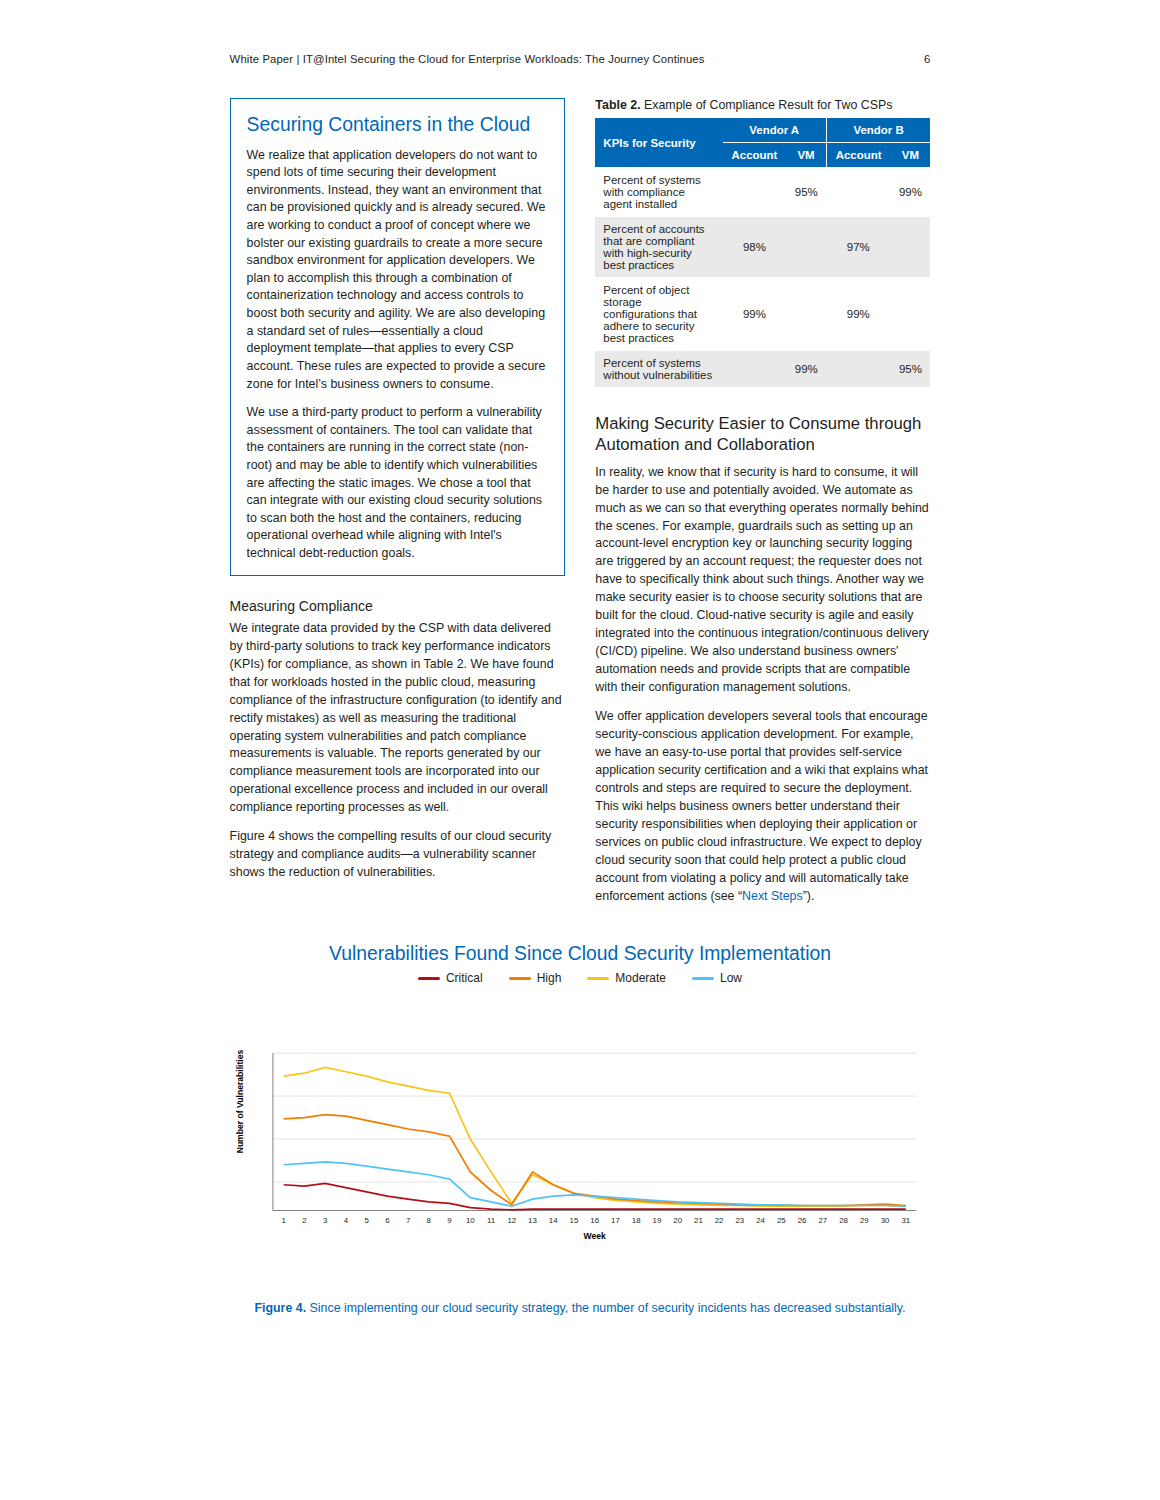White Paper | IT@Intel Securing the Cloud for Enterprise Workloads: The Journey Continues
6
Securing Containers in the Cloud
We realize that application developers do not want to spend lots of time securing their development environments. Instead, they want an environment that can be provisioned quickly and is already secured. We are working to conduct a proof of concept where we bolster our existing guardrails to create a more secure sandbox environment for application developers. We plan to accomplish this through a combination of containerization technology and access controls to boost both security and agility. We are also developing a standard set of rules—essentially a cloud deployment template—that applies to every CSP account. These rules are expected to provide a secure zone for Intel’s business owners to consume.
We use a third-party product to perform a vulnerability assessment of containers. The tool can validate that the containers are running in the correct state (non-root) and may be able to identify which vulnerabilities are affecting the static images. We chose a tool that can integrate with our existing cloud security solutions to scan both the host and the containers, reducing operational overhead while aligning with Intel's technical debt-reduction goals.
Measuring Compliance
We integrate data provided by the CSP with data delivered by third-party solutions to track key performance indicators (KPIs) for compliance, as shown in Table 2. We have found that for workloads hosted in the public cloud, measuring compliance of the infrastructure configuration (to identify and rectify mistakes) as well as measuring the traditional operating system vulnerabilities and patch compliance measurements is valuable. The reports generated by our compliance measurement tools are incorporated into our operational excellence process and included in our overall compliance reporting processes as well.
Figure 4 shows the compelling results of our cloud security strategy and compliance audits—a vulnerability scanner shows the reduction of vulnerabilities.
Table 2. Example of Compliance Result for Two CSPs
| KPIs for Security | Vendor A | Vendor B |
| --- | --- | --- |
| Account | VM | Account | VM |
| Percent of systems with compliance agent installed | | 95% | | 99% |
| Percent of accounts that are compliant with high-security best practices | 98% | | 97% | |
| Percent of object storage configurations that adhere to security best practices | 99% | | 99% | |
| Percent of systems without vulnerabilities | | 99% | | 95% |
Making Security Easier to Consume through Automation and Collaboration
In reality, we know that if security is hard to consume, it will be harder to use and potentially avoided. We automate as much as we can so that everything operates normally behind the scenes. For example, guardrails such as setting up an account-level encryption key or launching security logging are triggered by an account request; the requester does not have to specifically think about such things. Another way we make security easier is to choose security solutions that are built for the cloud. Cloud-native security is agile and easily integrated into the continuous integration/continuous delivery (CI/CD) pipeline. We also understand business owners' automation needs and provide scripts that are compatible with their configuration management solutions.
We offer application developers several tools that encourage security-conscious application development. For example, we have an easy-to-use portal that provides self-service application security certification and a wiki that explains what controls and steps are required to secure the deployment. This wiki helps business owners better understand their security responsibilities when deploying their application or services on public cloud infrastructure. We expect to deploy cloud security soon that could help protect a public cloud account from violating a policy and will automatically take enforcement actions (see “Next Steps”).
Vulnerabilities Found Since Cloud Security Implementation
Critical High Moderate Low
Number of Vulnerabilities 1 2 3 4 5 6 7 8 9 10 11 12 13 14 15 16 17 18 19 20 21 22 23 24 25 26 27 28 29 30 31 Week
Figure 4. Since implementing our cloud security strategy, the number of security incidents has decreased substantially.